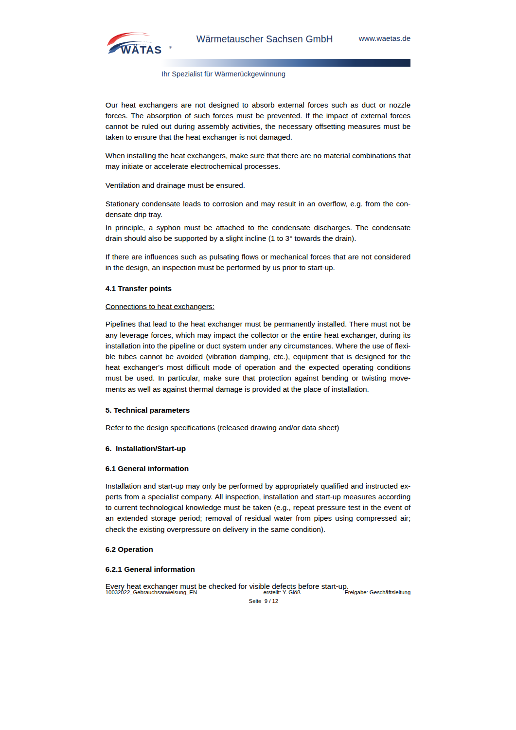WÄTAS ®
Wärmetauscher Sachsen GmbH
www.waetas.de
Ihr Spezialist für Wärmerückgewinnung
Our heat exchangers are not designed to absorb external forces such as duct or nozzle forces. The absorption of such forces must be prevented. If the impact of external forces cannot be ruled out during assembly activities, the necessary offsetting measures must be taken to ensure that the heat exchanger is not damaged.
When installing the heat exchangers, make sure that there are no material combinations that may initiate or accelerate electrochemical processes.
Ventilation and drainage must be ensured.
Stationary condensate leads to corrosion and may result in an overflow, e.g. from the condensate drip tray.
In principle, a syphon must be attached to the condensate discharges. The condensate drain should also be supported by a slight incline (1 to 3° towards the drain).
If there are influences such as pulsating flows or mechanical forces that are not considered in the design, an inspection must be performed by us prior to start-up.
4.1 Transfer points
Connections to heat exchangers:
Pipelines that lead to the heat exchanger must be permanently installed. There must not be any leverage forces, which may impact the collector or the entire heat exchanger, during its installation into the pipeline or duct system under any circumstances. Where the use of flexible tubes cannot be avoided (vibration damping, etc.), equipment that is designed for the heat exchanger's most difficult mode of operation and the expected operating conditions must be used. In particular, make sure that protection against bending or twisting movements as well as against thermal damage is provided at the place of installation.
5. Technical parameters
Refer to the design specifications (released drawing and/or data sheet)
6. Installation/Start-up
6.1 General information
Installation and start-up may only be performed by appropriately qualified and instructed experts from a specialist company. All inspection, installation and start-up measures according to current technological knowledge must be taken (e.g., repeat pressure test in the event of an extended storage period; removal of residual water from pipes using compressed air; check the existing overpressure on delivery in the same condition).
6.2 Operation
6.2.1 General information
Every heat exchanger must be checked for visible defects before start-up.
10032022_Gebrauchsanweisung_EN
erstellt: Y. Glöß
Freigabe: Geschäftsleitung
Seite 9 / 12